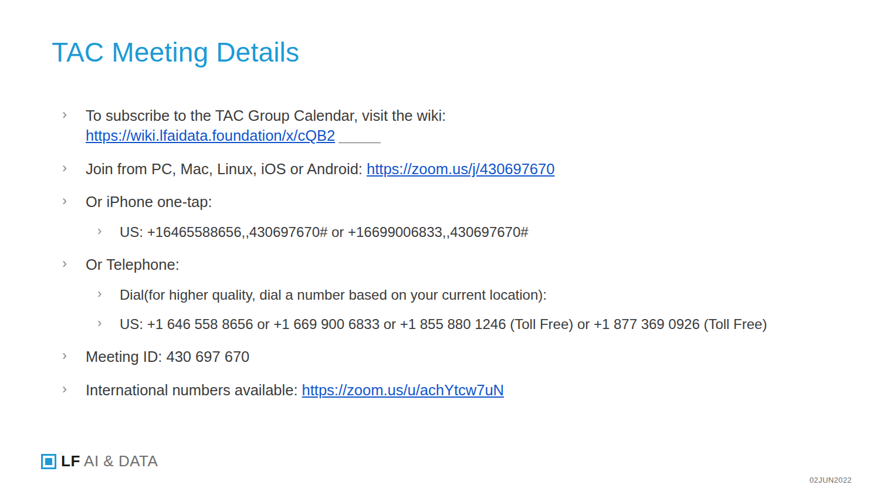TAC Meeting Details
To subscribe to the TAC Group Calendar, visit the wiki:
https://wiki.lfaidata.foundation/x/cQB2
Join from PC, Mac, Linux, iOS or Android: https://zoom.us/j/430697670
Or iPhone one-tap:
US: +16465588656,,430697670# or +16699006833,,430697670#
Or Telephone:
Dial(for higher quality, dial a number based on your current location):
US: +1 646 558 8656 or +1 669 900 6833 or +1 855 880 1246 (Toll Free) or +1 877 369 0926 (Toll Free)
Meeting ID: 430 697 670
International numbers available: https://zoom.us/u/achYtcw7uN
LF AI & DATA
02JUN2022